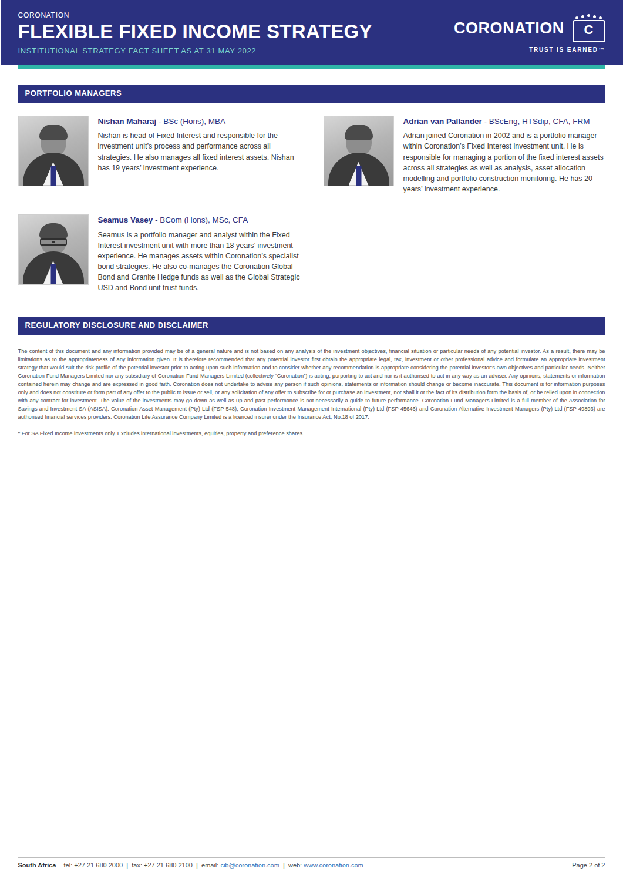CORONATION
FLEXIBLE FIXED INCOME STRATEGY
INSTITUTIONAL STRATEGY FACT SHEET AS AT 31 MAY 2022
CORONATION C
TRUST IS EARNED™
PORTFOLIO MANAGERS
Nishan Maharaj - BSc (Hons), MBA
Nishan is head of Fixed Interest and responsible for the investment unit’s process and performance across all strategies. He also manages all fixed interest assets. Nishan has 19 years’ investment experience.
Adrian van Pallander - BScEng, HTSdip, CFA, FRM
Adrian joined Coronation in 2002 and is a portfolio manager within Coronation’s Fixed Interest investment unit. He is responsible for managing a portion of the fixed interest assets across all strategies as well as analysis, asset allocation modelling and portfolio construction monitoring. He has 20 years’ investment experience.
Seamus Vasey - BCom (Hons), MSc, CFA
Seamus is a portfolio manager and analyst within the Fixed Interest investment unit with more than 18 years’ investment experience. He manages assets within Coronation’s specialist bond strategies. He also co-manages the Coronation Global Bond and Granite Hedge funds as well as the Global Strategic USD and Bond unit trust funds.
REGULATORY DISCLOSURE AND DISCLAIMER
The content of this document and any information provided may be of a general nature and is not based on any analysis of the investment objectives, financial situation or particular needs of any potential investor. As a result, there may be limitations as to the appropriateness of any information given. It is therefore recommended that any potential investor first obtain the appropriate legal, tax, investment or other professional advice and formulate an appropriate investment strategy that would suit the risk profile of the potential investor prior to acting upon such information and to consider whether any recommendation is appropriate considering the potential investor’s own objectives and particular needs. Neither Coronation Fund Managers Limited nor any subsidiary of Coronation Fund Managers Limited (collectively “Coronation”) is acting, purporting to act and nor is it authorised to act in any way as an adviser. Any opinions, statements or information contained herein may change and are expressed in good faith. Coronation does not undertake to advise any person if such opinions, statements or information should change or become inaccurate. This document is for information purposes only and does not constitute or form part of any offer to the public to issue or sell, or any solicitation of any offer to subscribe for or purchase an investment, nor shall it or the fact of its distribution form the basis of, or be relied upon in connection with any contract for investment. The value of the investments may go down as well as up and past performance is not necessarily a guide to future performance. Coronation Fund Managers Limited is a full member of the Association for Savings and Investment SA (ASISA). Coronation Asset Management (Pty) Ltd (FSP 548), Coronation Investment Management International (Pty) Ltd (FSP 45646) and Coronation Alternative Investment Managers (Pty) Ltd (FSP 49893) are authorised financial services providers. Coronation Life Assurance Company Limited is a licenced insurer under the Insurance Act, No.18 of 2017.
* For SA Fixed Income investments only. Excludes international investments, equities, property and preference shares.
South Africa tel: +27 21 680 2000 | fax: +27 21 680 2100 | email: cib@coronation.com | web: www.coronation.com
Page 2 of 2